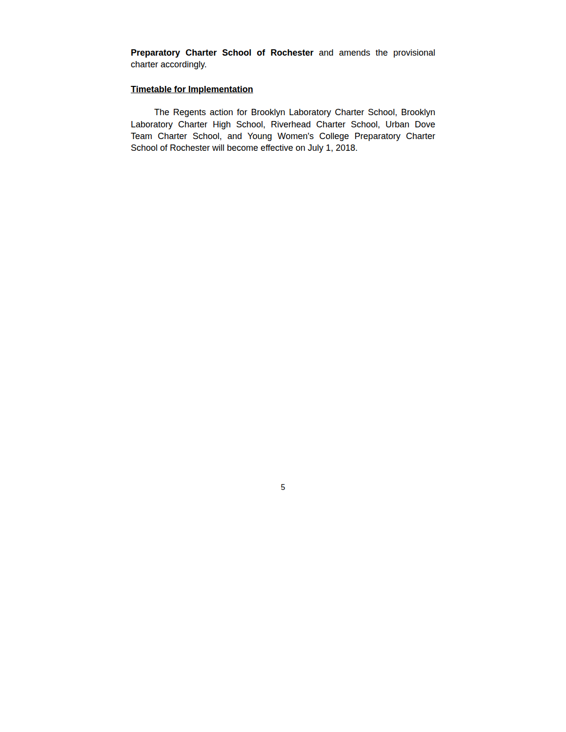Preparatory Charter School of Rochester and amends the provisional charter accordingly.
Timetable for Implementation
The Regents action for Brooklyn Laboratory Charter School, Brooklyn Laboratory Charter High School, Riverhead Charter School, Urban Dove Team Charter School, and Young Women's College Preparatory Charter School of Rochester will become effective on July 1, 2018.
5